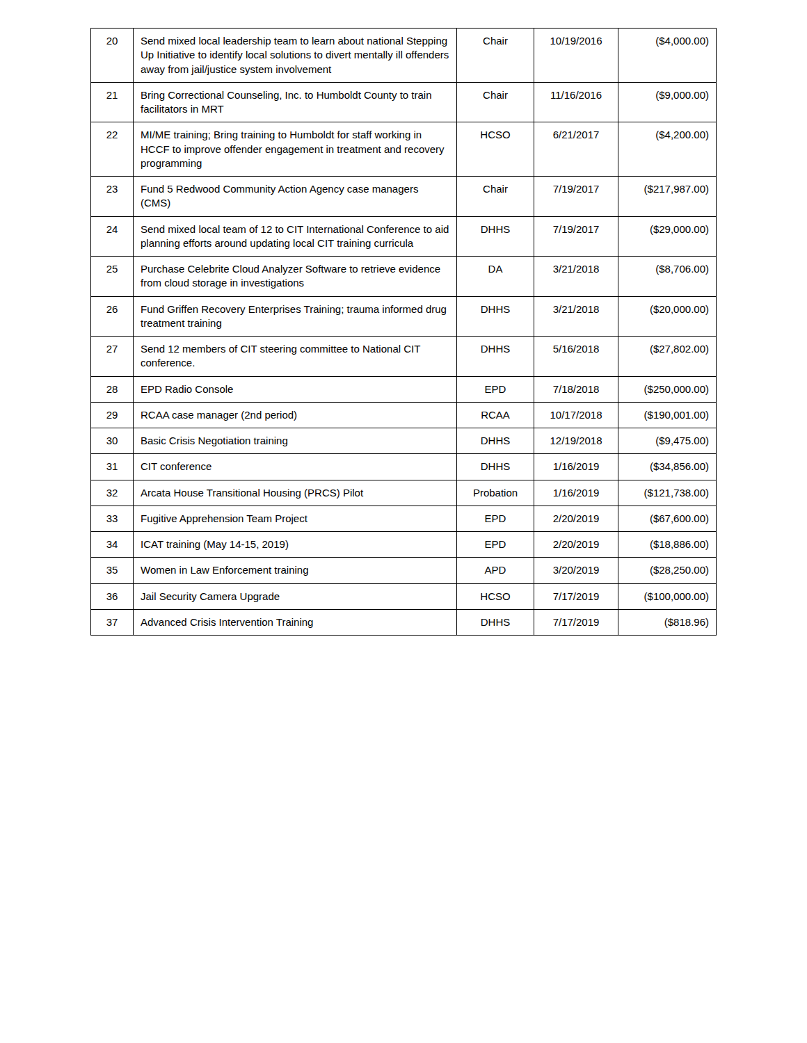| 20 | Send mixed local leadership team to learn about national Stepping Up Initiative to identify local solutions to divert mentally ill offenders away from jail/justice system involvement | Chair | 10/19/2016 | ($4,000.00) |
| 21 | Bring Correctional Counseling, Inc. to Humboldt County to train facilitators in MRT | Chair | 11/16/2016 | ($9,000.00) |
| 22 | MI/ME training; Bring training to Humboldt for staff working in HCCF to improve offender engagement in treatment and recovery programming | HCSO | 6/21/2017 | ($4,200.00) |
| 23 | Fund 5 Redwood Community Action Agency case managers (CMS) | Chair | 7/19/2017 | ($217,987.00) |
| 24 | Send mixed local team of 12 to CIT International Conference to aid planning efforts around updating local CIT training curricula | DHHS | 7/19/2017 | ($29,000.00) |
| 25 | Purchase Celebrite Cloud Analyzer Software to retrieve evidence from cloud storage in investigations | DA | 3/21/2018 | ($8,706.00) |
| 26 | Fund Griffen Recovery Enterprises Training; trauma informed drug treatment training | DHHS | 3/21/2018 | ($20,000.00) |
| 27 | Send 12 members of CIT steering committee to National CIT conference. | DHHS | 5/16/2018 | ($27,802.00) |
| 28 | EPD Radio Console | EPD | 7/18/2018 | ($250,000.00) |
| 29 | RCAA case manager (2nd period) | RCAA | 10/17/2018 | ($190,001.00) |
| 30 | Basic Crisis Negotiation training | DHHS | 12/19/2018 | ($9,475.00) |
| 31 | CIT conference | DHHS | 1/16/2019 | ($34,856.00) |
| 32 | Arcata House Transitional Housing (PRCS) Pilot | Probation | 1/16/2019 | ($121,738.00) |
| 33 | Fugitive Apprehension Team Project | EPD | 2/20/2019 | ($67,600.00) |
| 34 | ICAT training (May 14-15, 2019) | EPD | 2/20/2019 | ($18,886.00) |
| 35 | Women in Law Enforcement training | APD | 3/20/2019 | ($28,250.00) |
| 36 | Jail Security Camera Upgrade | HCSO | 7/17/2019 | ($100,000.00) |
| 37 | Advanced Crisis Intervention Training | DHHS | 7/17/2019 | ($818.96) |